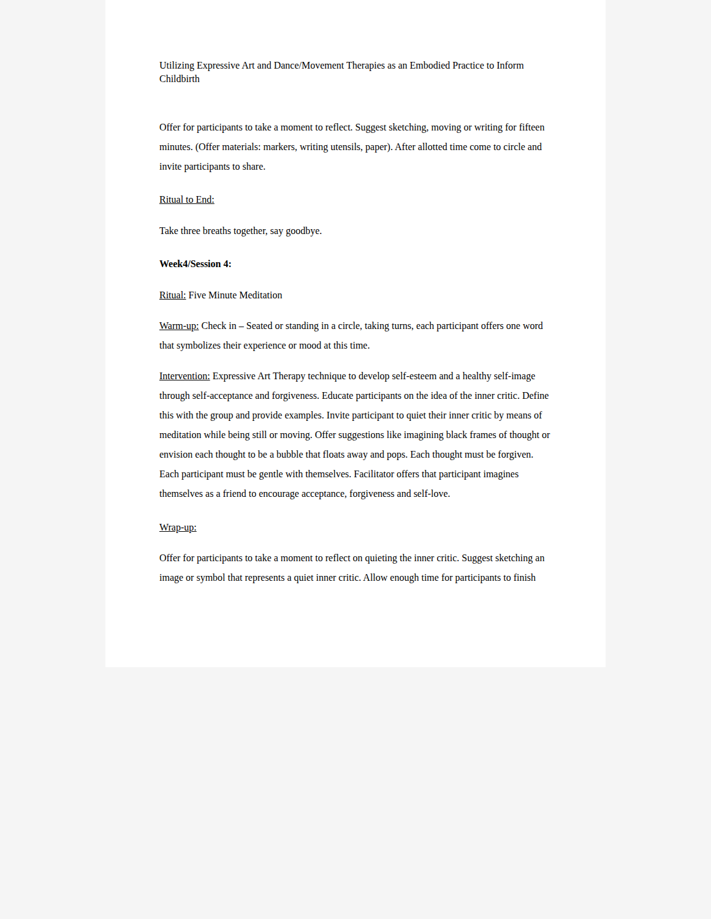Utilizing Expressive Art and Dance/Movement Therapies as an Embodied Practice to Inform Childbirth
Offer for participants to take a moment to reflect. Suggest sketching, moving or writing for fifteen minutes. (Offer materials: markers, writing utensils, paper). After allotted time come to circle and invite participants to share.
Ritual to End:
Take three breaths together, say goodbye.
Week4/Session 4:
Ritual: Five Minute Meditation
Warm-up: Check in – Seated or standing in a circle, taking turns, each participant offers one word that symbolizes their experience or mood at this time.
Intervention: Expressive Art Therapy technique to develop self-esteem and a healthy self-image through self-acceptance and forgiveness. Educate participants on the idea of the inner critic. Define this with the group and provide examples. Invite participant to quiet their inner critic by means of meditation while being still or moving. Offer suggestions like imagining black frames of thought or envision each thought to be a bubble that floats away and pops. Each thought must be forgiven. Each participant must be gentle with themselves. Facilitator offers that participant imagines themselves as a friend to encourage acceptance, forgiveness and self-love.
Wrap-up:
Offer for participants to take a moment to reflect on quieting the inner critic. Suggest sketching an image or symbol that represents a quiet inner critic. Allow enough time for participants to finish